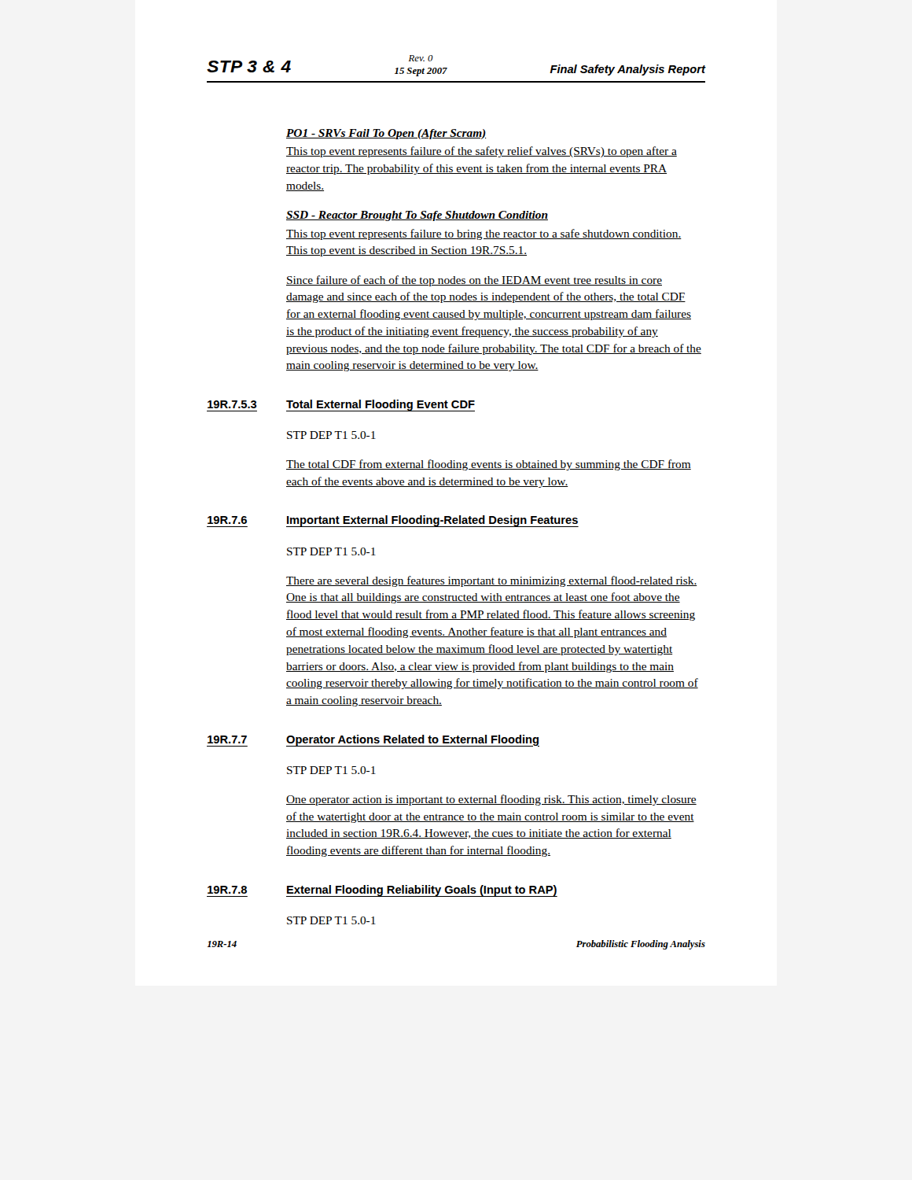STP 3 & 4
Rev. 0
15 Sept 2007
Final Safety Analysis Report
PO1 - SRVs Fail To Open (After Scram)
This top event represents failure of the safety relief valves (SRVs) to open after a reactor trip. The probability of this event is taken from the internal events PRA models.
SSD - Reactor Brought To Safe Shutdown Condition
This top event represents failure to bring the reactor to a safe shutdown condition. This top event is described in Section 19R.7S.5.1.
Since failure of each of the top nodes on the IEDAM event tree results in core damage and since each of the top nodes is independent of the others, the total CDF for an external flooding event caused by multiple, concurrent upstream dam failures is the product of the initiating event frequency, the success probability of any previous nodes, and the top node failure probability. The total CDF for a breach of the main cooling reservoir is determined to be very low.
19R.7.5.3 Total External Flooding Event CDF
STP DEP T1 5.0-1
The total CDF from external flooding events is obtained by summing the CDF from each of the events above and is determined to be very low.
19R.7.6 Important External Flooding-Related Design Features
STP DEP T1 5.0-1
There are several design features important to minimizing external flood-related risk. One is that all buildings are constructed with entrances at least one foot above the flood level that would result from a PMP related flood. This feature allows screening of most external flooding events. Another feature is that all plant entrances and penetrations located below the maximum flood level are protected by watertight barriers or doors. Also, a clear view is provided from plant buildings to the main cooling reservoir thereby allowing for timely notification to the main control room of a main cooling reservoir breach.
19R.7.7 Operator Actions Related to External Flooding
STP DEP T1 5.0-1
One operator action is important to external flooding risk. This action, timely closure of the watertight door at the entrance to the main control room is similar to the event included in section 19R.6.4. However, the cues to initiate the action for external flooding events are different than for internal flooding.
19R.7.8 External Flooding Reliability Goals (Input to RAP)
STP DEP T1 5.0-1
19R-14
Probabilistic Flooding Analysis